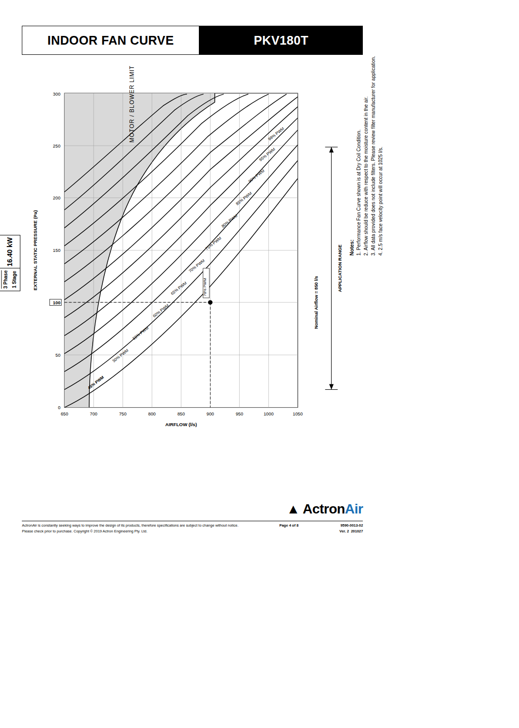INDOOR FAN CURVE
PKV180T
16.40 kW
3 Phase 1 Stage
Notes:
1. Performance Fan Curve shown is at Dry Coil Condition.
2. Airflow should be reduce with respect to the moisture content in the air.
3. All data provided does not include filters. Please review filter manufacturer for application.
4. 2.5 m/s face velocity point will occur at 1025 l/s.
45% PWM 50% PWM 55% PWM 60% PWM 65% PWM 70% PWM 75% PWM 80% PWM 85% PWM 90% PWM 95% PWM 99% PWM MOTOR / BLOWER LIMIT 78% PWM 0 50 100 150 200 250 300 650 700 750 800 850 900 950 1000 1050 AIRFLOW (l/s) EXTERNAL STATIC PRESSURE (Pa) Nominal Airflow = 850 l/s APPLICATION RANGE
▲ ActronAir
ActronAir is constantly seeking ways to improve the design of its products, therefore specifications are subject to change without notice.
Please check prior to purchase. Copyright © 2019 Actron Engineering Pty. Ltd.
Page 4 of 8
9590-0013-02
Ver. 2 201027